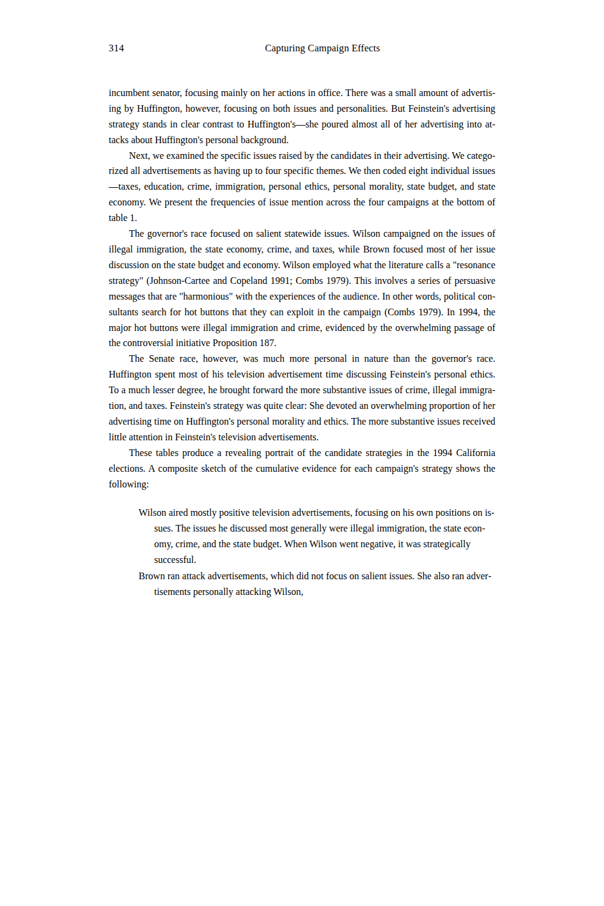314 Capturing Campaign Effects
incumbent senator, focusing mainly on her actions in office. There was a small amount of advertising by Huffington, however, focusing on both issues and personalities. But Feinstein's advertising strategy stands in clear contrast to Huffington's—she poured almost all of her advertising into attacks about Huffington's personal background.
Next, we examined the specific issues raised by the candidates in their advertising. We categorized all advertisements as having up to four specific themes. We then coded eight individual issues—taxes, education, crime, immigration, personal ethics, personal morality, state budget, and state economy. We present the frequencies of issue mention across the four campaigns at the bottom of table 1.
The governor's race focused on salient statewide issues. Wilson campaigned on the issues of illegal immigration, the state economy, crime, and taxes, while Brown focused most of her issue discussion on the state budget and economy. Wilson employed what the literature calls a "resonance strategy" (Johnson-Cartee and Copeland 1991; Combs 1979). This involves a series of persuasive messages that are "harmonious" with the experiences of the audience. In other words, political consultants search for hot buttons that they can exploit in the campaign (Combs 1979). In 1994, the major hot buttons were illegal immigration and crime, evidenced by the overwhelming passage of the controversial initiative Proposition 187.
The Senate race, however, was much more personal in nature than the governor's race. Huffington spent most of his television advertisement time discussing Feinstein's personal ethics. To a much lesser degree, he brought forward the more substantive issues of crime, illegal immigration, and taxes. Feinstein's strategy was quite clear: She devoted an overwhelming proportion of her advertising time on Huffington's personal morality and ethics. The more substantive issues received little attention in Feinstein's television advertisements.
These tables produce a revealing portrait of the candidate strategies in the 1994 California elections. A composite sketch of the cumulative evidence for each campaign's strategy shows the following:
Wilson aired mostly positive television advertisements, focusing on his own positions on issues. The issues he discussed most generally were illegal immigration, the state economy, crime, and the state budget. When Wilson went negative, it was strategically successful.
Brown ran attack advertisements, which did not focus on salient issues. She also ran advertisements personally attacking Wilson,